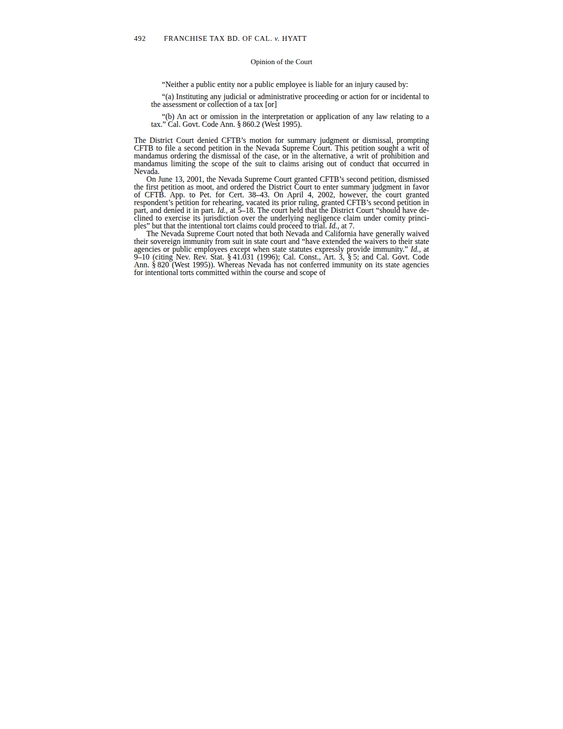492 Franchise Tax Bd. of Cal. v. Hyatt
Opinion of the Court
“Neither a public entity nor a public employee is liable for an injury caused by:
“(a) Instituting any judicial or administrative proceeding or action for or incidental to the assessment or collection of a tax [or]
“(b) An act or omission in the interpretation or application of any law relating to a tax.” Cal. Govt. Code Ann. § 860.2 (West 1995).
The District Court denied CFTB’s motion for summary judgment or dismissal, prompting CFTB to file a second petition in the Nevada Supreme Court. This petition sought a writ of mandamus ordering the dismissal of the case, or in the alternative, a writ of prohibition and mandamus limiting the scope of the suit to claims arising out of conduct that occurred in Nevada.
On June 13, 2001, the Nevada Supreme Court granted CFTB’s second petition, dismissed the first petition as moot, and ordered the District Court to enter summary judgment in favor of CFTB. App. to Pet. for Cert. 38–43. On April 4, 2002, however, the court granted respondent’s petition for rehearing, vacated its prior ruling, granted CFTB’s second petition in part, and denied it in part. Id., at 5–18. The court held that the District Court “should have declined to exercise its jurisdiction over the underlying negligence claim under comity principles” but that the intentional tort claims could proceed to trial. Id., at 7.
The Nevada Supreme Court noted that both Nevada and California have generally waived their sovereign immunity from suit in state court and “have extended the waivers to their state agencies or public employees except when state statutes expressly provide immunity.” Id., at 9–10 (citing Nev. Rev. Stat. § 41.031 (1996); Cal. Const., Art. 3, § 5; and Cal. Govt. Code Ann. § 820 (West 1995)). Whereas Nevada has not conferred immunity on its state agencies for intentional torts committed within the course and scope of